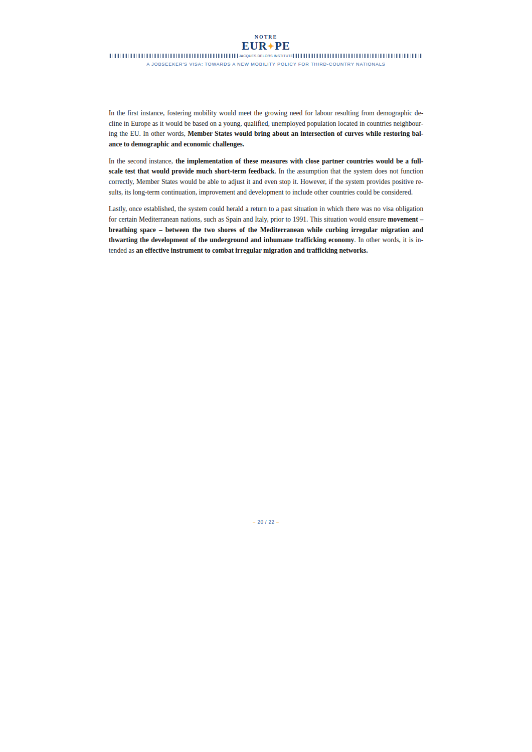NOTRE
EUR✦PE
JACQUES DELORS INSTITUTE
A JOBSEEKER'S VISA: TOWARDS A NEW MOBILITY POLICY FOR THIRD-COUNTRY NATIONALS
In the first instance, fostering mobility would meet the growing need for labour resulting from demographic decline in Europe as it would be based on a young, qualified, unemployed population located in countries neighbouring the EU. In other words, Member States would bring about an intersection of curves while restoring balance to demographic and economic challenges.
In the second instance, the implementation of these measures with close partner countries would be a full-scale test that would provide much short-term feedback. In the assumption that the system does not function correctly, Member States would be able to adjust it and even stop it. However, if the system provides positive results, its long-term continuation, improvement and development to include other countries could be considered.
Lastly, once established, the system could herald a return to a past situation in which there was no visa obligation for certain Mediterranean nations, such as Spain and Italy, prior to 1991. This situation would ensure movement – breathing space – between the two shores of the Mediterranean while curbing irregular migration and thwarting the development of the underground and inhumane trafficking economy. In other words, it is intended as an effective instrument to combat irregular migration and trafficking networks.
– 20 / 22 –